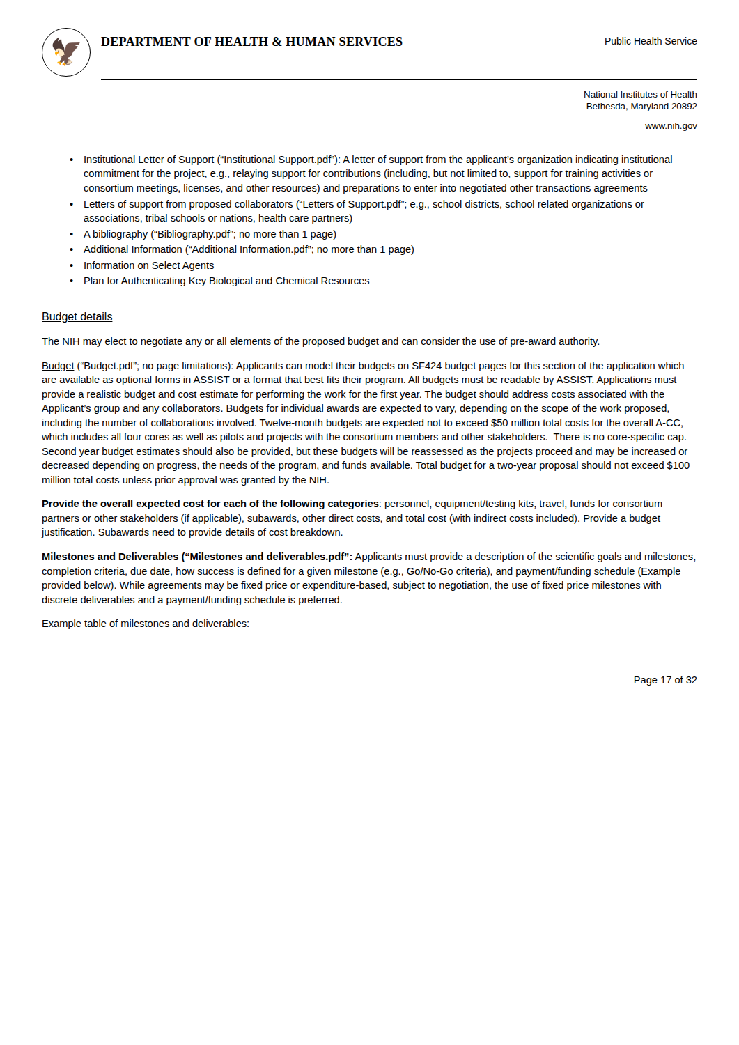🦅
DEPARTMENT OF HEALTH & HUMAN SERVICES
Public Health Service
National Institutes of Health
Bethesda, Maryland 20892
www.nih.gov
Institutional Letter of Support (“Institutional Support.pdf”): A letter of support from the applicant’s organization indicating institutional commitment for the project, e.g., relaying support for contributions (including, but not limited to, support for training activities or consortium meetings, licenses, and other resources) and preparations to enter into negotiated other transactions agreements
Letters of support from proposed collaborators (“Letters of Support.pdf”; e.g., school districts, school related organizations or associations, tribal schools or nations, health care partners)
A bibliography (“Bibliography.pdf”; no more than 1 page)
Additional Information (“Additional Information.pdf”; no more than 1 page)
Information on Select Agents
Plan for Authenticating Key Biological and Chemical Resources
Budget details
The NIH may elect to negotiate any or all elements of the proposed budget and can consider the use of pre-award authority.
Budget (“Budget.pdf”; no page limitations): Applicants can model their budgets on SF424 budget pages for this section of the application which are available as optional forms in ASSIST or a format that best fits their program. All budgets must be readable by ASSIST. Applications must provide a realistic budget and cost estimate for performing the work for the first year. The budget should address costs associated with the Applicant’s group and any collaborators. Budgets for individual awards are expected to vary, depending on the scope of the work proposed, including the number of collaborations involved. Twelve-month budgets are expected not to exceed $50 million total costs for the overall A-CC, which includes all four cores as well as pilots and projects with the consortium members and other stakeholders. There is no core-specific cap. Second year budget estimates should also be provided, but these budgets will be reassessed as the projects proceed and may be increased or decreased depending on progress, the needs of the program, and funds available. Total budget for a two-year proposal should not exceed $100 million total costs unless prior approval was granted by the NIH.
Provide the overall expected cost for each of the following categories: personnel, equipment/testing kits, travel, funds for consortium partners or other stakeholders (if applicable), subawards, other direct costs, and total cost (with indirect costs included). Provide a budget justification. Subawards need to provide details of cost breakdown.
Milestones and Deliverables (“Milestones and deliverables.pdf”: Applicants must provide a description of the scientific goals and milestones, completion criteria, due date, how success is defined for a given milestone (e.g., Go/No-Go criteria), and payment/funding schedule (Example provided below). While agreements may be fixed price or expenditure-based, subject to negotiation, the use of fixed price milestones with discrete deliverables and a payment/funding schedule is preferred.
Example table of milestones and deliverables:
Page 17 of 32